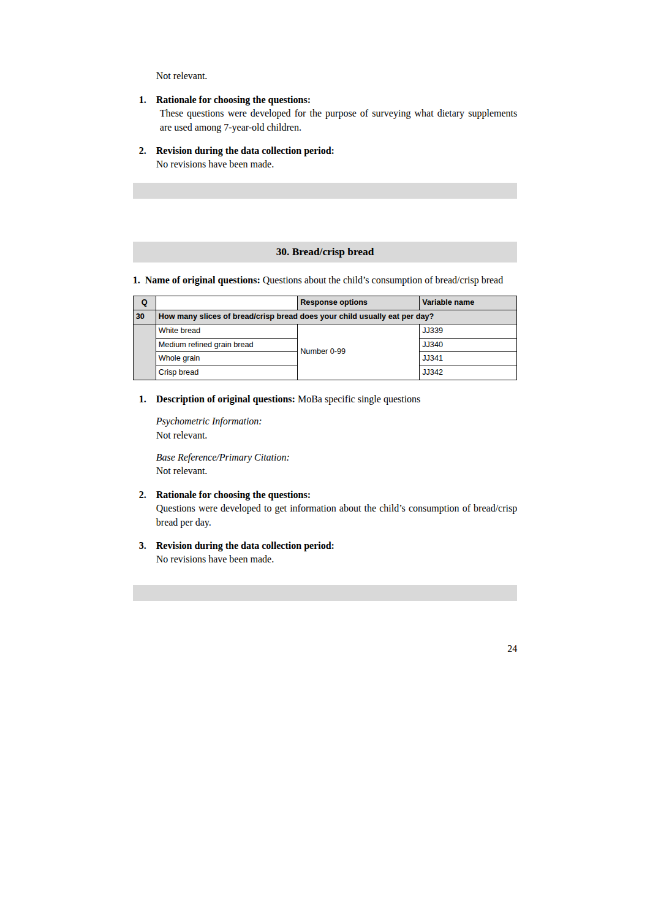Not relevant.
Rationale for choosing the questions:
These questions were developed for the purpose of surveying what dietary supplements are used among 7-year-old children.
Revision during the data collection period:
No revisions have been made.
30. Bread/crisp bread
1. Name of original questions: Questions about the child’s consumption of bread/crisp bread
| Q | | Response options | Variable name |
| 30 | How many slices of bread/crisp bread does your child usually eat per day? |
| | White bread | Number 0-99 | JJ339 |
| Medium refined grain bread | JJ340 |
| Whole grain | JJ341 |
| Crisp bread | JJ342 |
Description of original questions: MoBa specific single questions
Psychometric Information:
Not relevant.
Base Reference/Primary Citation:
Not relevant.
Rationale for choosing the questions:
Questions were developed to get information about the child’s consumption of bread/crisp bread per day.
Revision during the data collection period:
No revisions have been made.
24